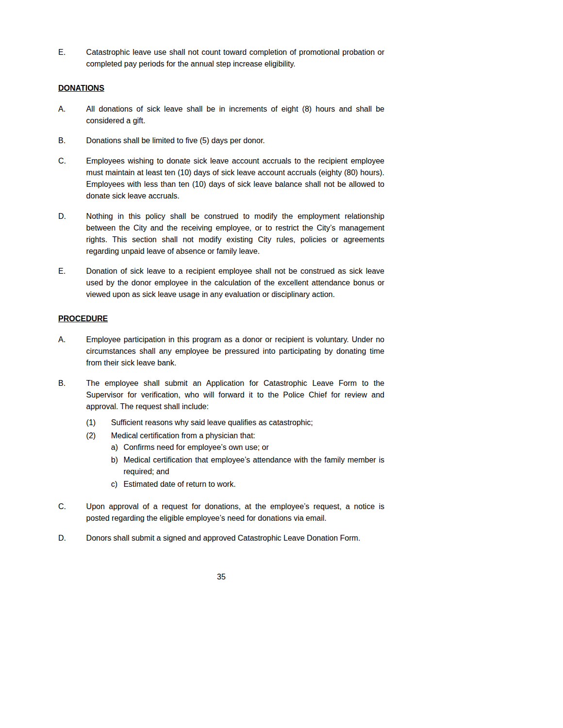E. Catastrophic leave use shall not count toward completion of promotional probation or completed pay periods for the annual step increase eligibility.
DONATIONS
A. All donations of sick leave shall be in increments of eight (8) hours and shall be considered a gift.
B. Donations shall be limited to five (5) days per donor.
C. Employees wishing to donate sick leave account accruals to the recipient employee must maintain at least ten (10) days of sick leave account accruals (eighty (80) hours). Employees with less than ten (10) days of sick leave balance shall not be allowed to donate sick leave accruals.
D. Nothing in this policy shall be construed to modify the employment relationship between the City and the receiving employee, or to restrict the City’s management rights. This section shall not modify existing City rules, policies or agreements regarding unpaid leave of absence or family leave.
E. Donation of sick leave to a recipient employee shall not be construed as sick leave used by the donor employee in the calculation of the excellent attendance bonus or viewed upon as sick leave usage in any evaluation or disciplinary action.
PROCEDURE
A. Employee participation in this program as a donor or recipient is voluntary. Under no circumstances shall any employee be pressured into participating by donating time from their sick leave bank.
B. The employee shall submit an Application for Catastrophic Leave Form to the Supervisor for verification, who will forward it to the Police Chief for review and approval. The request shall include:
(1) Sufficient reasons why said leave qualifies as catastrophic;
(2) Medical certification from a physician that:
a) Confirms need for employee’s own use; or
b) Medical certification that employee’s attendance with the family member is required; and
c) Estimated date of return to work.
C. Upon approval of a request for donations, at the employee’s request, a notice is posted regarding the eligible employee’s need for donations via email.
D. Donors shall submit a signed and approved Catastrophic Leave Donation Form.
35